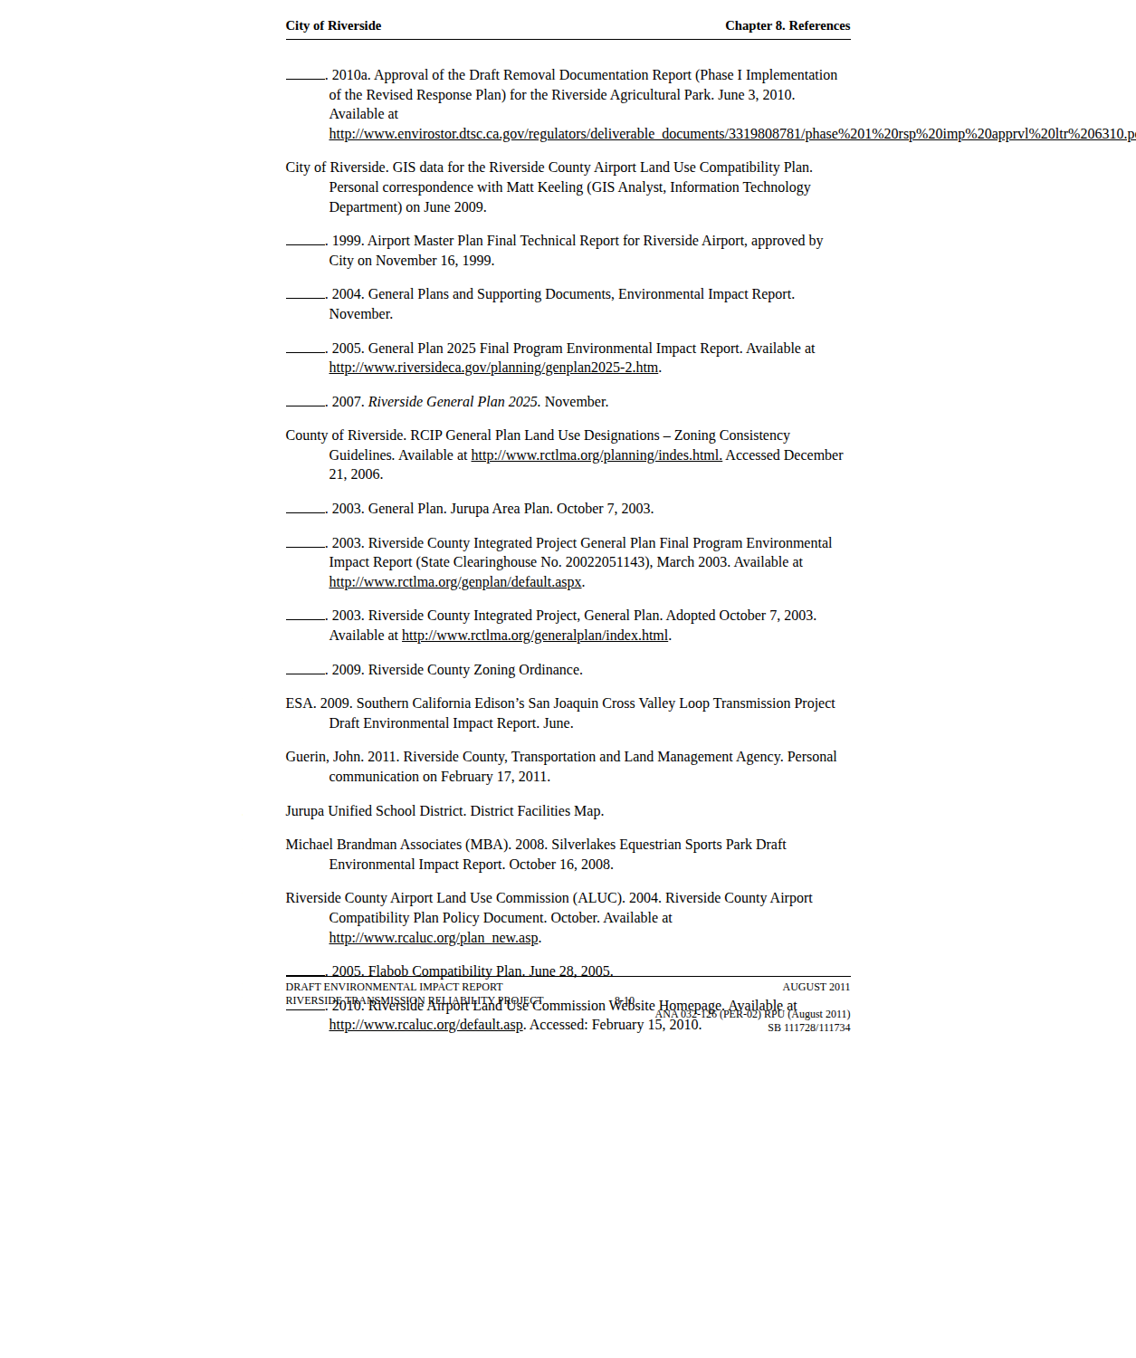City of Riverside
Chapter 8. References
. 2010a. Approval of the Draft Removal Documentation Report (Phase I Implementation of the Revised Response Plan) for the Riverside Agricultural Park. June 3, 2010. Available at http://www.envirostor.dtsc.ca.gov/regulators/deliverable_documents/3319808781/phase%201%20rsp%20imp%20apprvl%20ltr%206310.pdf.
City of Riverside. GIS data for the Riverside County Airport Land Use Compatibility Plan. Personal correspondence with Matt Keeling (GIS Analyst, Information Technology Department) on June 2009.
. 1999. Airport Master Plan Final Technical Report for Riverside Airport, approved by City on November 16, 1999.
. 2004. General Plans and Supporting Documents, Environmental Impact Report. November.
. 2005. General Plan 2025 Final Program Environmental Impact Report. Available at http://www.riversideca.gov/planning/genplan2025-2.htm.
. 2007. Riverside General Plan 2025. November.
County of Riverside. RCIP General Plan Land Use Designations – Zoning Consistency Guidelines. Available at http://www.rctlma.org/planning/indes.html. Accessed December 21, 2006.
. 2003. General Plan. Jurupa Area Plan. October 7, 2003.
. 2003. Riverside County Integrated Project General Plan Final Program Environmental Impact Report (State Clearinghouse No. 20022051143), March 2003. Available at http://www.rctlma.org/genplan/default.aspx.
. 2003. Riverside County Integrated Project, General Plan. Adopted October 7, 2003. Available at http://www.rctlma.org/generalplan/index.html.
. 2009. Riverside County Zoning Ordinance.
ESA. 2009. Southern California Edison’s San Joaquin Cross Valley Loop Transmission Project Draft Environmental Impact Report. June.
Guerin, John. 2011. Riverside County, Transportation and Land Management Agency. Personal communication on February 17, 2011.
Jurupa Unified School District. District Facilities Map.
Michael Brandman Associates (MBA). 2008. Silverlakes Equestrian Sports Park Draft Environmental Impact Report. October 16, 2008.
Riverside County Airport Land Use Commission (ALUC). 2004. Riverside County Airport Compatibility Plan Policy Document. October. Available at http://www.rcaluc.org/plan_new.asp.
. 2005. Flabob Compatibility Plan. June 28, 2005.
. 2010. Riverside Airport Land Use Commission Website Homepage. Available at http://www.rcaluc.org/default.asp. Accessed: February 15, 2010.
| DRAFT ENVIRONMENTAL IMPACT REPORT | | AUGUST 2011 |
| RIVERSIDE TRANSMISSION RELIABILITY PROJECT | 8-10 | |
| | | ANA 032-126 (PER-02) RPU (August 2011) SB 111728/111734 |